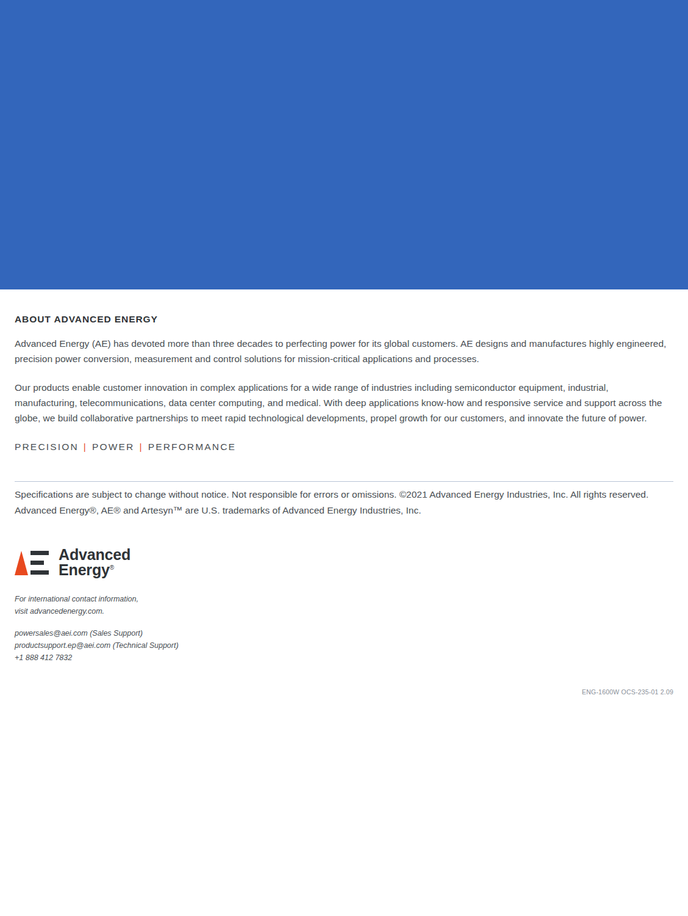About Advanced Energy
Advanced Energy (AE) has devoted more than three decades to perfecting power for its global customers. AE designs and manufactures highly engineered, precision power conversion, measurement and control solutions for mission-critical applications and processes.
Our products enable customer innovation in complex applications for a wide range of industries including semiconductor equipment, industrial, manufacturing, telecommunications, data center computing, and medical. With deep applications know-how and responsive service and support across the globe, we build collaborative partnerships to meet rapid technological developments, propel growth for our customers, and innovate the future of power.
PRECISION|POWER|PERFORMANCE
Specifications are subject to change without notice. Not responsible for errors or omissions. ©2021 Advanced Energy Industries, Inc. All rights reserved. Advanced Energy®, AE® and Artesyn™ are U.S. trademarks of Advanced Energy Industries, Inc.
Advanced Energy®
For international contact information,
visit advancedenergy.com.
powersales@aei.com (Sales Support)
productsupport.ep@aei.com (Technical Support)
+1 888 412 7832
ENG-1600W OCS-235-01 2.09